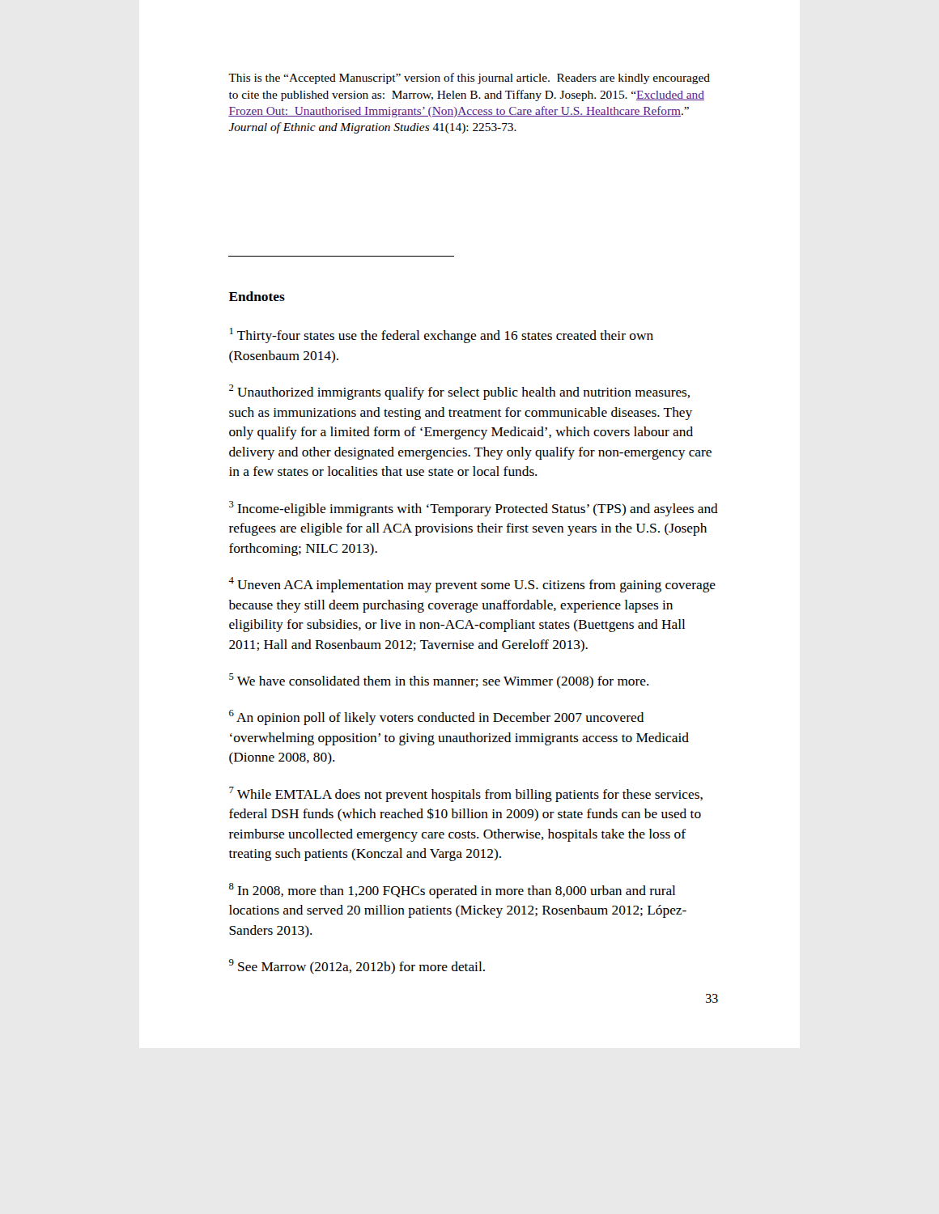This is the “Accepted Manuscript” version of this journal article. Readers are kindly encouraged to cite the published version as: Marrow, Helen B. and Tiffany D. Joseph. 2015. “Excluded and Frozen Out: Unauthorised Immigrants’ (Non)Access to Care after U.S. Healthcare Reform.” Journal of Ethnic and Migration Studies 41(14): 2253-73.
Endnotes
1 Thirty-four states use the federal exchange and 16 states created their own (Rosenbaum 2014).
2 Unauthorized immigrants qualify for select public health and nutrition measures, such as immunizations and testing and treatment for communicable diseases. They only qualify for a limited form of ‘Emergency Medicaid’, which covers labour and delivery and other designated emergencies. They only qualify for non-emergency care in a few states or localities that use state or local funds.
3 Income-eligible immigrants with ‘Temporary Protected Status’ (TPS) and asylees and refugees are eligible for all ACA provisions their first seven years in the U.S. (Joseph forthcoming; NILC 2013).
4 Uneven ACA implementation may prevent some U.S. citizens from gaining coverage because they still deem purchasing coverage unaffordable, experience lapses in eligibility for subsidies, or live in non-ACA-compliant states (Buettgens and Hall 2011; Hall and Rosenbaum 2012; Tavernise and Gereloff 2013).
5 We have consolidated them in this manner; see Wimmer (2008) for more.
6 An opinion poll of likely voters conducted in December 2007 uncovered ‘overwhelming opposition’ to giving unauthorized immigrants access to Medicaid (Dionne 2008, 80).
7 While EMTALA does not prevent hospitals from billing patients for these services, federal DSH funds (which reached $10 billion in 2009) or state funds can be used to reimburse uncollected emergency care costs. Otherwise, hospitals take the loss of treating such patients (Konczal and Varga 2012).
8 In 2008, more than 1,200 FQHCs operated in more than 8,000 urban and rural locations and served 20 million patients (Mickey 2012; Rosenbaum 2012; López-Sanders 2013).
9 See Marrow (2012a, 2012b) for more detail.
33